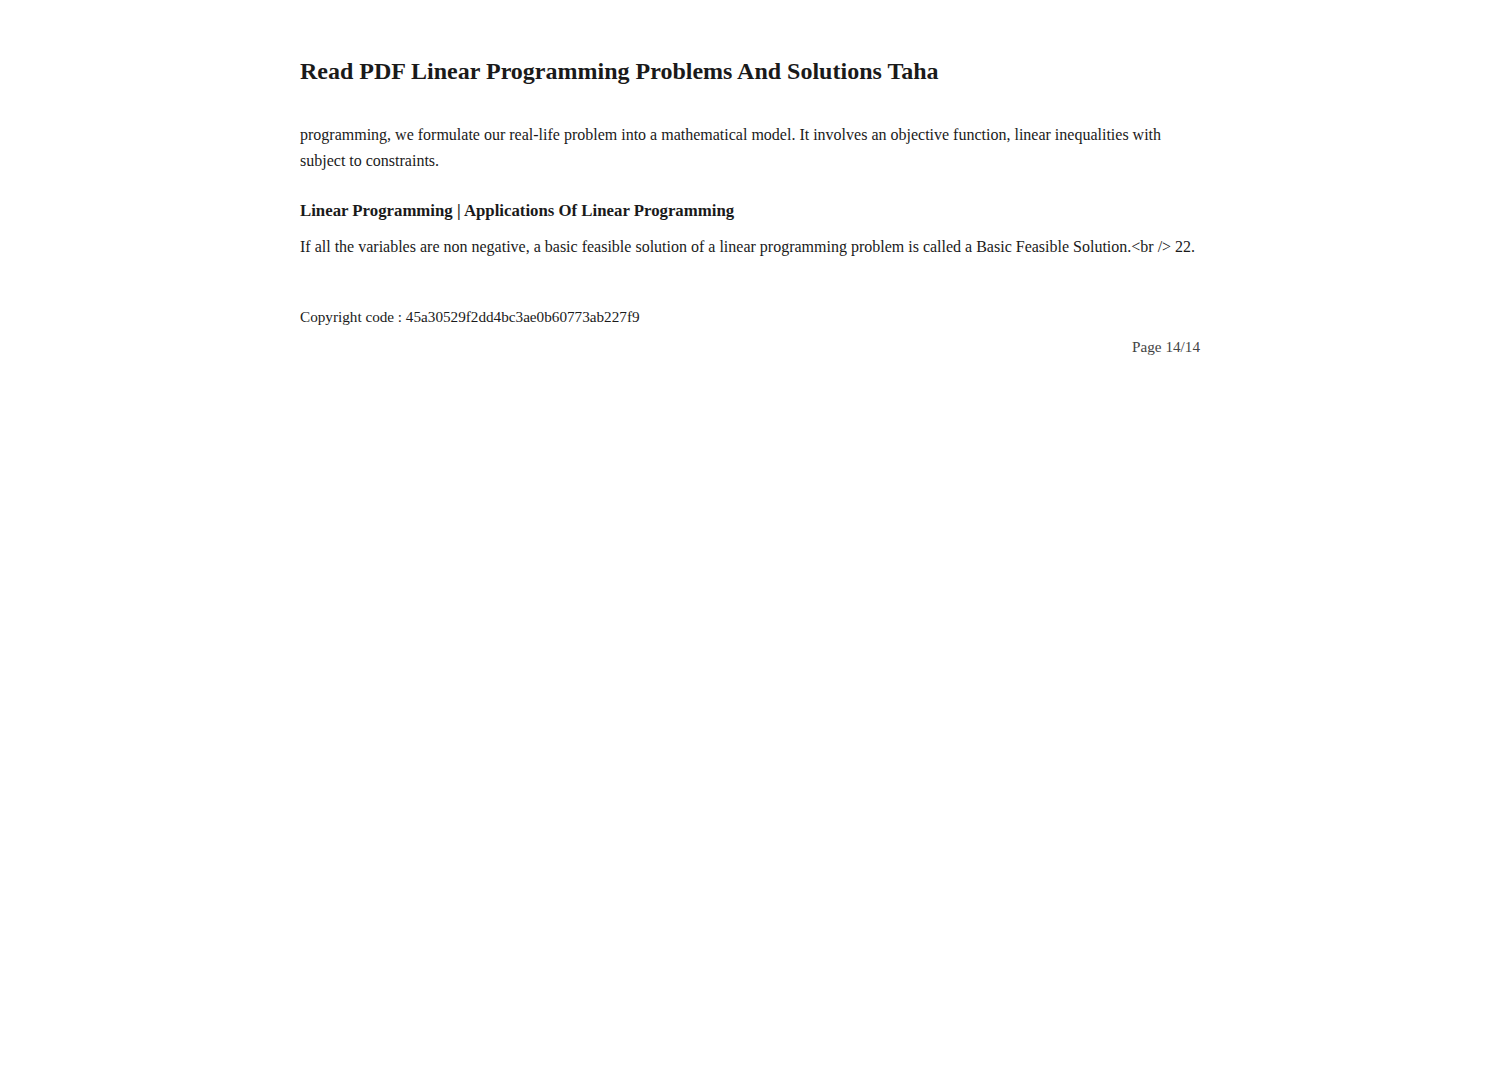Read PDF Linear Programming Problems And Solutions Taha
programming, we formulate our real-life problem into a mathematical model. It involves an objective function, linear inequalities with subject to constraints.
Linear Programming | Applications Of Linear Programming
If all the variables are non negative, a basic feasible solution of a linear programming problem is called a Basic Feasible Solution.<br /> 22.
Copyright code : 45a30529f2dd4bc3ae0b60773ab227f9
Page 14/14